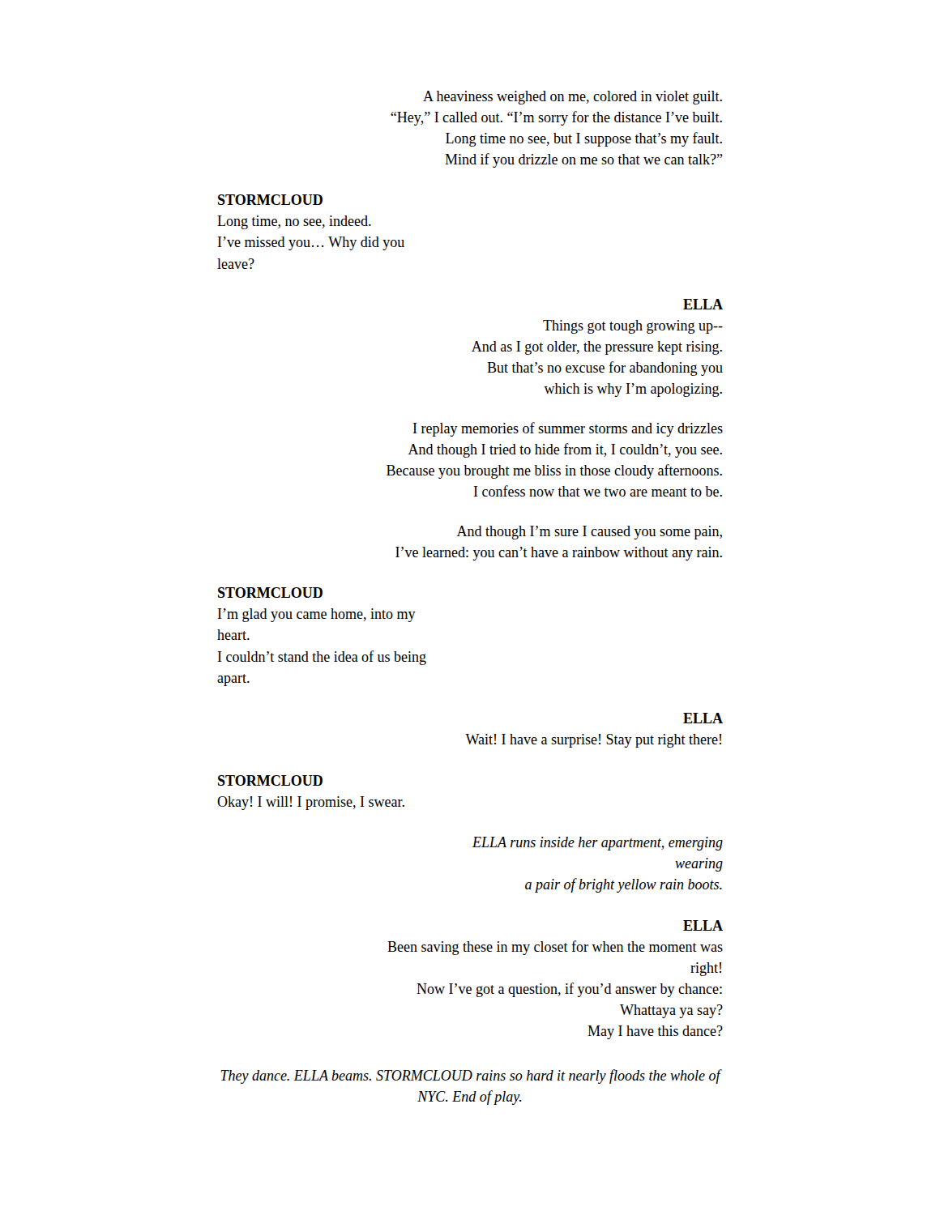A heaviness weighed on me, colored in violet guilt.
“Hey,” I called out. “I’m sorry for the distance I’ve built.
Long time no see, but I suppose that’s my fault.
Mind if you drizzle on me so that we can talk?”
STORMCLOUD
Long time, no see, indeed.
I’ve missed you… Why did you leave?
ELLA
Things got tough growing up--
And as I got older, the pressure kept rising.
But that’s no excuse for abandoning you
which is why I’m apologizing.
I replay memories of summer storms and icy drizzles
And though I tried to hide from it, I couldn’t, you see.
Because you brought me bliss in those cloudy afternoons.
I confess now that we two are meant to be.
And though I’m sure I caused you some pain,
I’ve learned: you can’t have a rainbow without any rain.
STORMCLOUD
I’m glad you came home, into my heart.
I couldn’t stand the idea of us being apart.
ELLA
Wait! I have a surprise! Stay put right there!
STORMCLOUD
Okay! I will! I promise, I swear.
ELLA runs inside her apartment, emerging wearing
a pair of bright yellow rain boots.
ELLA
Been saving these in my closet for when the moment was right!
Now I’ve got a question, if you’d answer by chance:
Whattaya ya say?
May I have this dance?
They dance. ELLA beams. STORMCLOUD rains so hard it nearly floods the whole of NYC. End of play.